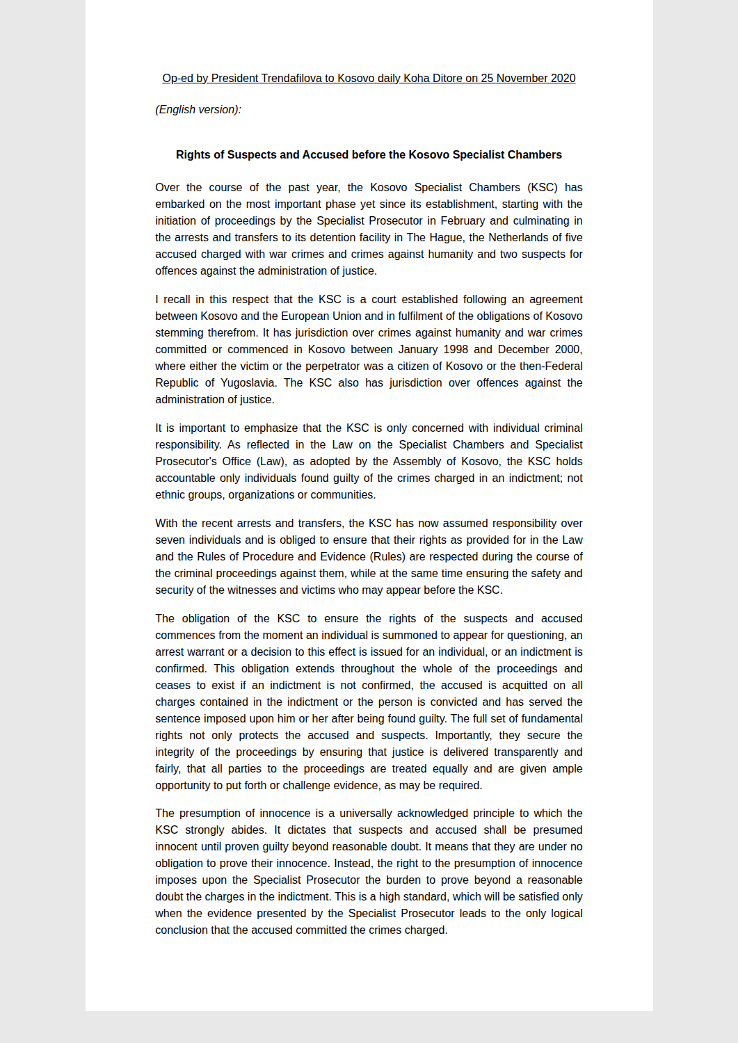Op-ed by President Trendafilova to Kosovo daily Koha Ditore on 25 November 2020
(English version):
Rights of Suspects and Accused before the Kosovo Specialist Chambers
Over the course of the past year, the Kosovo Specialist Chambers (KSC) has embarked on the most important phase yet since its establishment, starting with the initiation of proceedings by the Specialist Prosecutor in February and culminating in the arrests and transfers to its detention facility in The Hague, the Netherlands of five accused charged with war crimes and crimes against humanity and two suspects for offences against the administration of justice.
I recall in this respect that the KSC is a court established following an agreement between Kosovo and the European Union and in fulfilment of the obligations of Kosovo stemming therefrom. It has jurisdiction over crimes against humanity and war crimes committed or commenced in Kosovo between January 1998 and December 2000, where either the victim or the perpetrator was a citizen of Kosovo or the then-Federal Republic of Yugoslavia. The KSC also has jurisdiction over offences against the administration of justice.
It is important to emphasize that the KSC is only concerned with individual criminal responsibility. As reflected in the Law on the Specialist Chambers and Specialist Prosecutor's Office (Law), as adopted by the Assembly of Kosovo, the KSC holds accountable only individuals found guilty of the crimes charged in an indictment; not ethnic groups, organizations or communities.
With the recent arrests and transfers, the KSC has now assumed responsibility over seven individuals and is obliged to ensure that their rights as provided for in the Law and the Rules of Procedure and Evidence (Rules) are respected during the course of the criminal proceedings against them, while at the same time ensuring the safety and security of the witnesses and victims who may appear before the KSC.
The obligation of the KSC to ensure the rights of the suspects and accused commences from the moment an individual is summoned to appear for questioning, an arrest warrant or a decision to this effect is issued for an individual, or an indictment is confirmed. This obligation extends throughout the whole of the proceedings and ceases to exist if an indictment is not confirmed, the accused is acquitted on all charges contained in the indictment or the person is convicted and has served the sentence imposed upon him or her after being found guilty. The full set of fundamental rights not only protects the accused and suspects. Importantly, they secure the integrity of the proceedings by ensuring that justice is delivered transparently and fairly, that all parties to the proceedings are treated equally and are given ample opportunity to put forth or challenge evidence, as may be required.
The presumption of innocence is a universally acknowledged principle to which the KSC strongly abides. It dictates that suspects and accused shall be presumed innocent until proven guilty beyond reasonable doubt. It means that they are under no obligation to prove their innocence. Instead, the right to the presumption of innocence imposes upon the Specialist Prosecutor the burden to prove beyond a reasonable doubt the charges in the indictment. This is a high standard, which will be satisfied only when the evidence presented by the Specialist Prosecutor leads to the only logical conclusion that the accused committed the crimes charged.